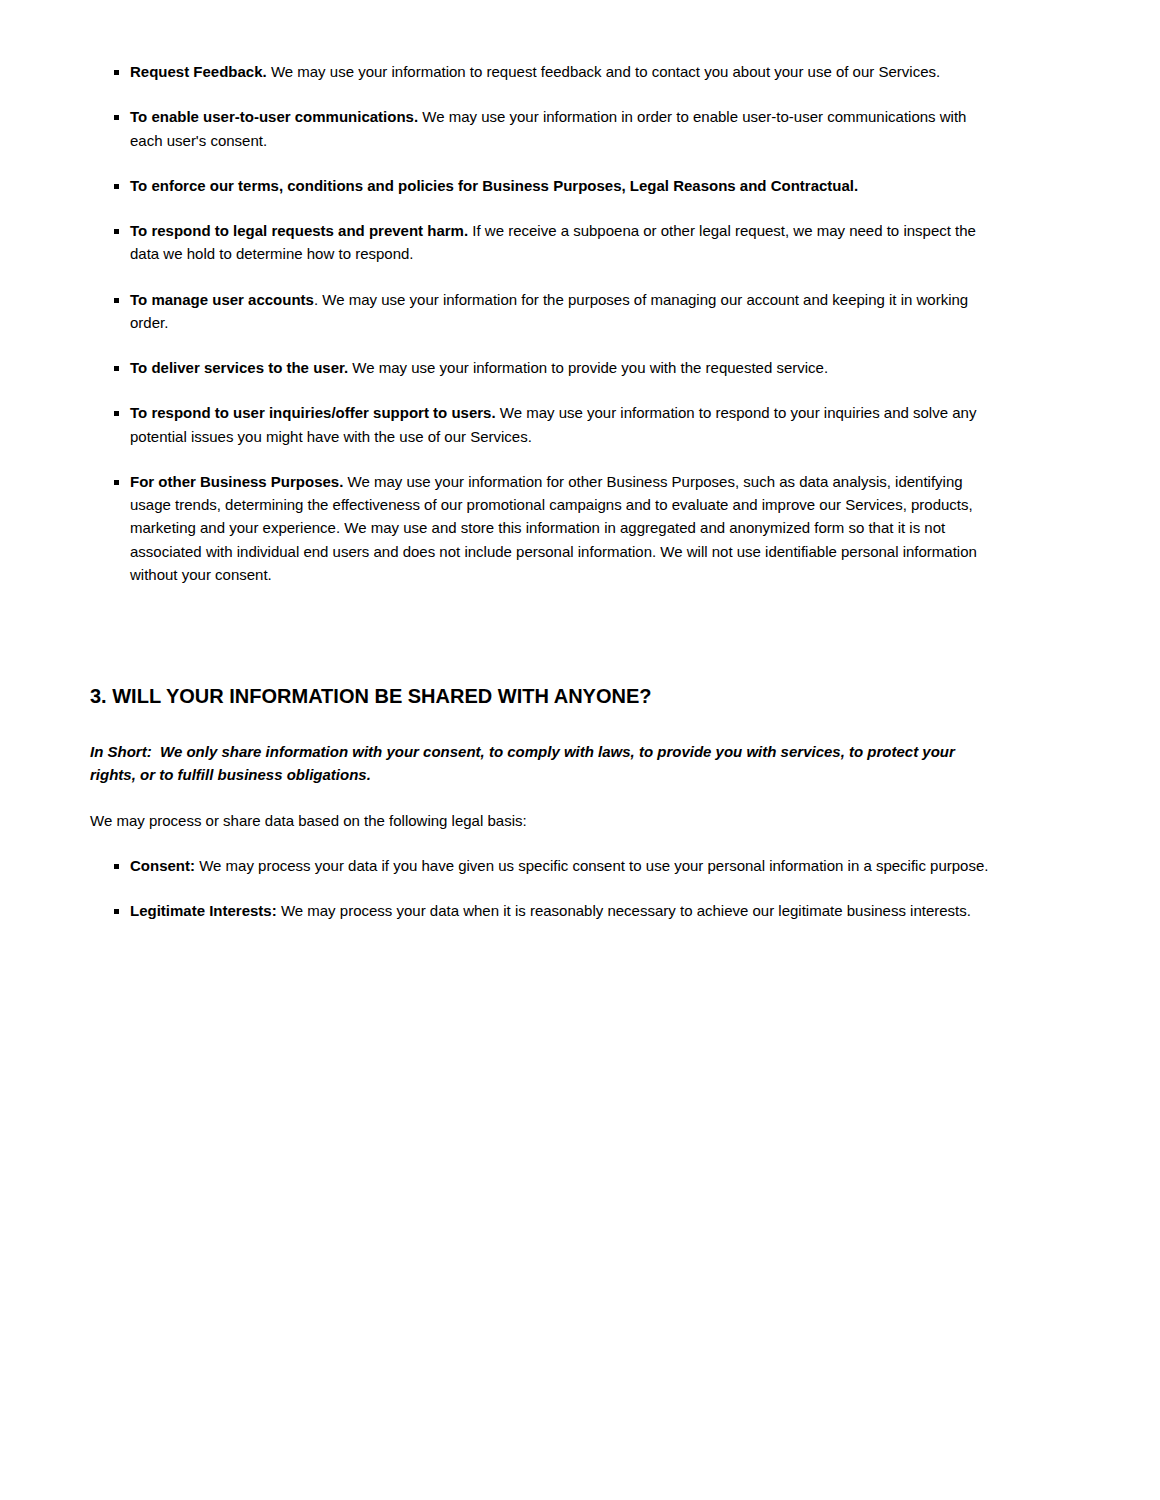Request Feedback. We may use your information to request feedback and to contact you about your use of our Services.
To enable user-to-user communications. We may use your information in order to enable user-to-user communications with each user's consent.
To enforce our terms, conditions and policies for Business Purposes, Legal Reasons and Contractual.
To respond to legal requests and prevent harm. If we receive a subpoena or other legal request, we may need to inspect the data we hold to determine how to respond.
To manage user accounts. We may use your information for the purposes of managing our account and keeping it in working order.
To deliver services to the user. We may use your information to provide you with the requested service.
To respond to user inquiries/offer support to users. We may use your information to respond to your inquiries and solve any potential issues you might have with the use of our Services.
For other Business Purposes. We may use your information for other Business Purposes, such as data analysis, identifying usage trends, determining the effectiveness of our promotional campaigns and to evaluate and improve our Services, products, marketing and your experience. We may use and store this information in aggregated and anonymized form so that it is not associated with individual end users and does not include personal information. We will not use identifiable personal information without your consent.
3. WILL YOUR INFORMATION BE SHARED WITH ANYONE?
In Short: We only share information with your consent, to comply with laws, to provide you with services, to protect your rights, or to fulfill business obligations.
We may process or share data based on the following legal basis:
Consent: We may process your data if you have given us specific consent to use your personal information in a specific purpose.
Legitimate Interests: We may process your data when it is reasonably necessary to achieve our legitimate business interests.